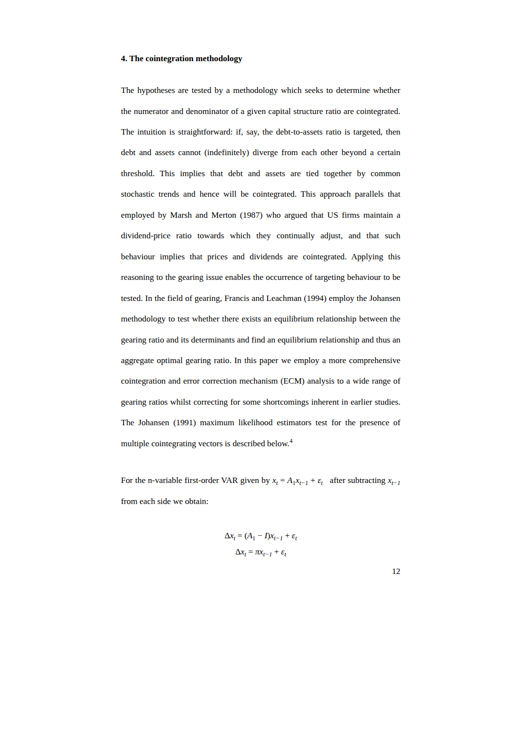4. The cointegration methodology
The hypotheses are tested by a methodology which seeks to determine whether the numerator and denominator of a given capital structure ratio are cointegrated. The intuition is straightforward: if, say, the debt-to-assets ratio is targeted, then debt and assets cannot (indefinitely) diverge from each other beyond a certain threshold. This implies that debt and assets are tied together by common stochastic trends and hence will be cointegrated. This approach parallels that employed by Marsh and Merton (1987) who argued that US firms maintain a dividend-price ratio towards which they continually adjust, and that such behaviour implies that prices and dividends are cointegrated. Applying this reasoning to the gearing issue enables the occurrence of targeting behaviour to be tested. In the field of gearing, Francis and Leachman (1994) employ the Johansen methodology to test whether there exists an equilibrium relationship between the gearing ratio and its determinants and find an equilibrium relationship and thus an aggregate optimal gearing ratio. In this paper we employ a more comprehensive cointegration and error correction mechanism (ECM) analysis to a wide range of gearing ratios whilst correcting for some shortcomings inherent in earlier studies. The Johansen (1991) maximum likelihood estimators test for the presence of multiple cointegrating vectors is described below.4
For the n-variable first-order VAR given by xt = A1xt−1 + εt after subtracting xt−1 from each side we obtain:
Δxt = (A1 − I)xt−1 + εt Δxt = πxt−1 + εt
12